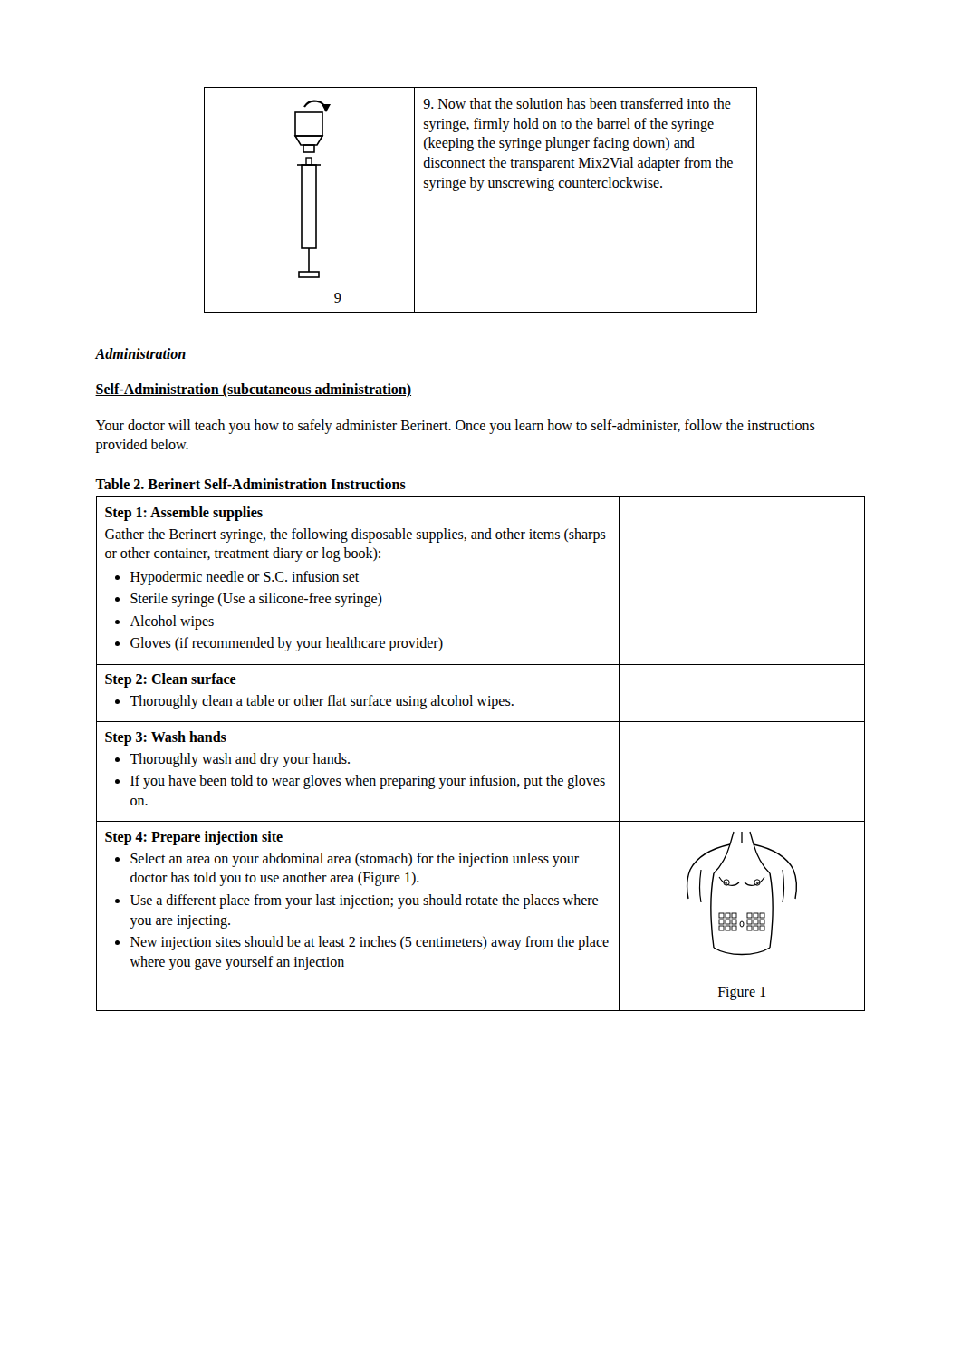| 9 | 9. Now that the solution has been transferred into the syringe, firmly hold on to the barrel of the syringe (keeping the syringe plunger facing down) and disconnect the transparent Mix2Vial adapter from the syringe by unscrewing counterclockwise. |
Administration
Self-Administration (subcutaneous administration)
Your doctor will teach you how to safely administer Berinert. Once you learn how to self-administer, follow the instructions provided below.
Table 2. Berinert Self-Administration Instructions
| Step 1: Assemble supplies Gather the Berinert syringe, the following disposable supplies, and other items (sharps or other container, treatment diary or log book): Hypodermic needle or S.C. infusion set Sterile syringe (Use a silicone-free syringe) Alcohol wipes Gloves (if recommended by your healthcare provider) | |
| Step 2: Clean surface Thoroughly clean a table or other flat surface using alcohol wipes. | |
| Step 3: Wash hands Thoroughly wash and dry your hands. If you have been told to wear gloves when preparing your infusion, put the gloves on. | |
| Step 4: Prepare injection site Select an area on your abdominal area (stomach) for the injection unless your doctor has told you to use another area (Figure 1). Use a different place from your last injection; you should rotate the places where you are injecting. New injection sites should be at least 2 inches (5 centimeters) away from the place where you gave yourself an injection | Figure 1 |